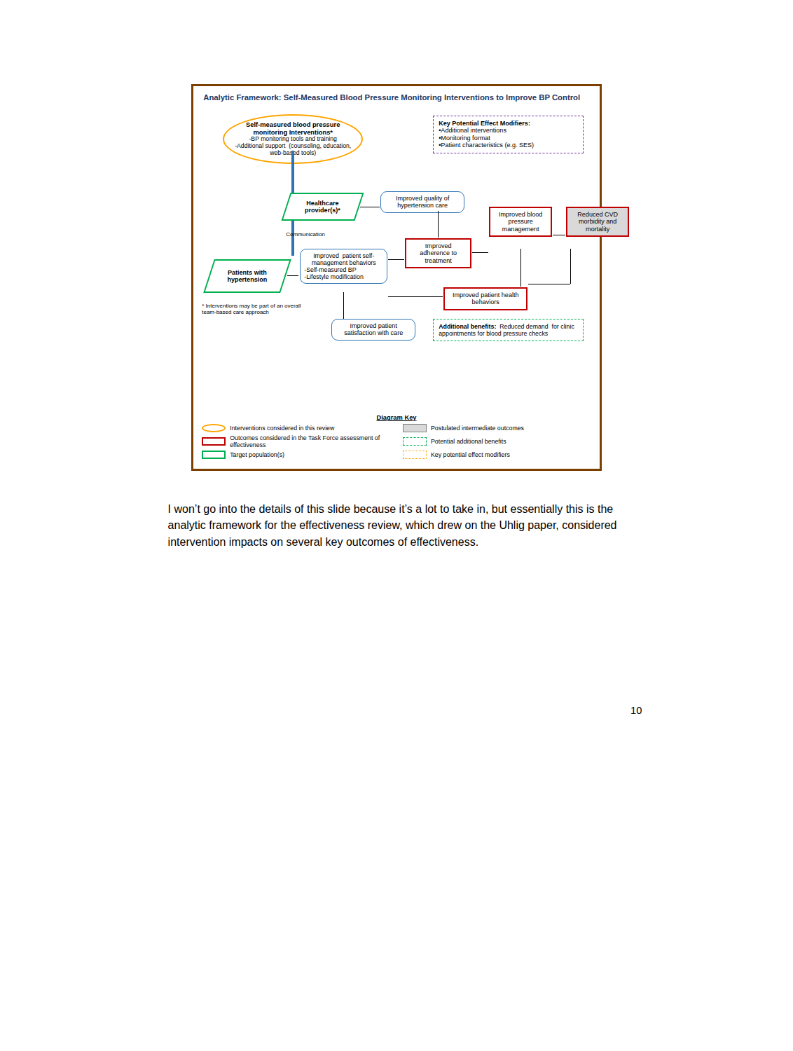Analytic Framework: Self-Measured Blood Pressure Monitoring Interventions to Improve BP Control
Self-measured blood pressure monitoring Interventions*
-BP monitoring tools and training
-Additional support (counseling, education, web-based tools)
Key Potential Effect Modifiers:
•Additional interventions
•Monitoring format
•Patient characteristics (e.g. SES)
Communication
Healthcare provider(s)*
Patients with hypertension
Improved quality of hypertension care
Improved patient self-management behaviors -Self-measured BP
-Lifestyle modification
Improved adherence to treatment
Improved blood pressure management
Reduced CVD morbidity and mortality
Improved patient health behaviors
Improved patient satisfaction with care
Additional benefits: Reduced demand for clinic appointments for blood pressure checks
* Interventions may be part of an overall team-based care approach
Diagram Key
Interventions considered in this review
Postulated intermediate outcomes
Outcomes considered in the Task Force assessment of effectiveness
Potential additional benefits
Target population(s)
Key potential effect modifiers
I won’t go into the details of this slide because it’s a lot to take in, but essentially this is the analytic framework for the effectiveness review, which drew on the Uhlig paper, considered intervention impacts on several key outcomes of effectiveness.
10